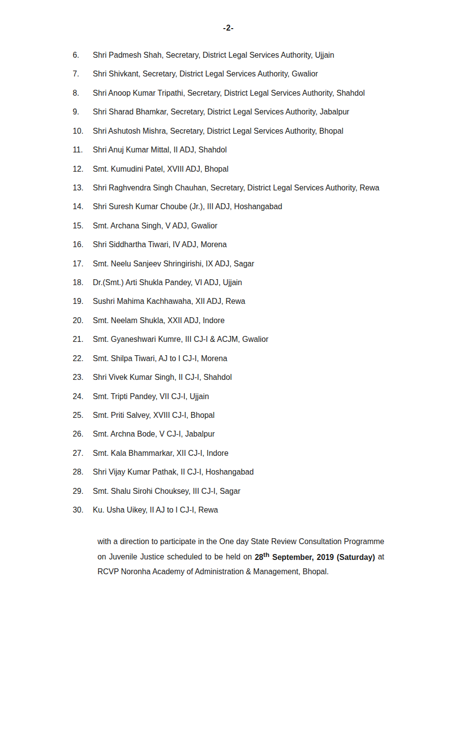-2-
Shri Padmesh Shah, Secretary, District Legal Services Authority, Ujjain
Shri Shivkant, Secretary, District Legal Services Authority, Gwalior
Shri Anoop Kumar Tripathi, Secretary, District Legal Services Authority, Shahdol
Shri Sharad Bhamkar, Secretary, District Legal Services Authority, Jabalpur
Shri Ashutosh Mishra, Secretary, District Legal Services Authority, Bhopal
Shri Anuj Kumar Mittal, II ADJ, Shahdol
Smt. Kumudini Patel, XVIII ADJ, Bhopal
Shri Raghvendra Singh Chauhan, Secretary, District Legal Services Authority, Rewa
Shri Suresh Kumar Choube (Jr.), III ADJ, Hoshangabad
Smt. Archana Singh, V ADJ, Gwalior
Shri Siddhartha Tiwari, IV ADJ, Morena
Smt. Neelu Sanjeev Shringirishi, IX ADJ, Sagar
Dr.(Smt.) Arti Shukla Pandey, VI ADJ, Ujjain
Sushri Mahima Kachhawaha, XII ADJ, Rewa
Smt. Neelam Shukla, XXII ADJ, Indore
Smt. Gyaneshwari Kumre, III CJ-I & ACJM, Gwalior
Smt. Shilpa Tiwari, AJ to I CJ-I, Morena
Shri Vivek Kumar Singh, II CJ-I, Shahdol
Smt. Tripti Pandey, VII CJ-I, Ujjain
Smt. Priti Salvey, XVIII CJ-I, Bhopal
Smt. Archna Bode, V CJ-I, Jabalpur
Smt. Kala Bhammarkar, XII CJ-I, Indore
Shri Vijay Kumar Pathak, II CJ-I, Hoshangabad
Smt. Shalu Sirohi Chouksey, III CJ-I, Sagar
Ku. Usha Uikey, II AJ to I CJ-I, Rewa
with a direction to participate in the One day State Review Consultation Programme on Juvenile Justice scheduled to be held on 28th September, 2019 (Saturday) at RCVP Noronha Academy of Administration & Management, Bhopal.